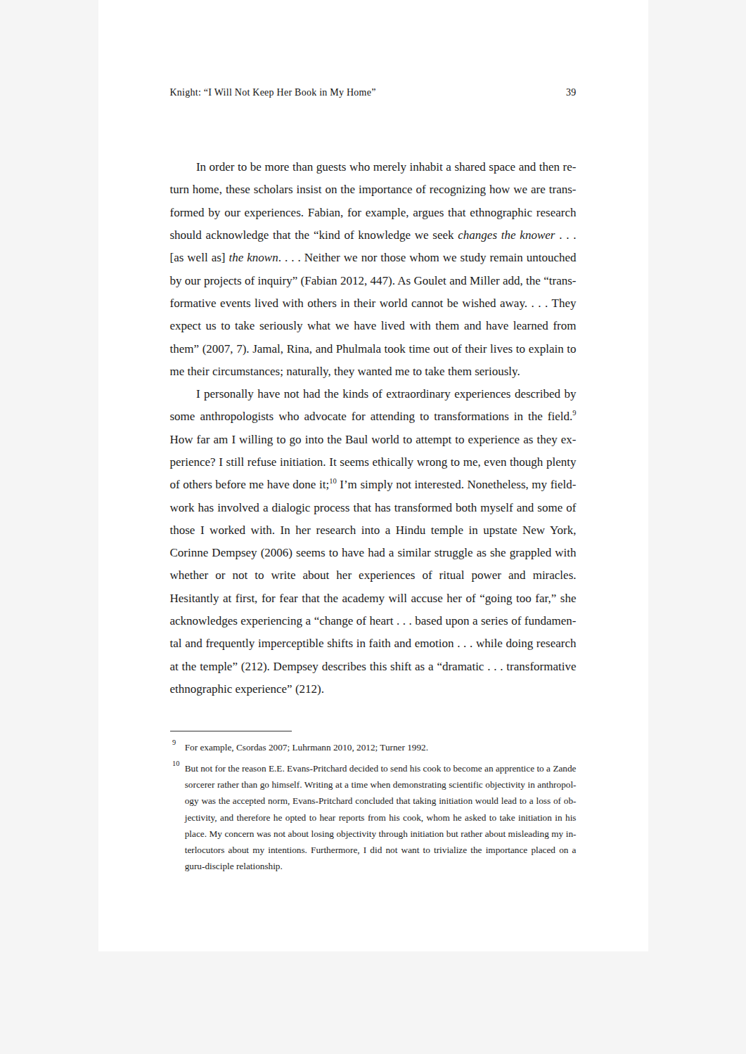Knight: “I Will Not Keep Her Book in My Home” 39
In order to be more than guests who merely inhabit a shared space and then return home, these scholars insist on the importance of recognizing how we are transformed by our experiences. Fabian, for example, argues that ethnographic research should acknowledge that the “kind of knowledge we seek changes the knower . . . [as well as] the known. . . . Neither we nor those whom we study remain untouched by our projects of inquiry” (Fabian 2012, 447). As Goulet and Miller add, the “transformative events lived with others in their world cannot be wished away. . . . They expect us to take seriously what we have lived with them and have learned from them” (2007, 7). Jamal, Rina, and Phulmala took time out of their lives to explain to me their circumstances; naturally, they wanted me to take them seriously.
I personally have not had the kinds of extraordinary experiences described by some anthropologists who advocate for attending to transformations in the field.9 How far am I willing to go into the Baul world to attempt to experience as they experience? I still refuse initiation. It seems ethically wrong to me, even though plenty of others before me have done it;10 I’m simply not interested. Nonetheless, my fieldwork has involved a dialogic process that has transformed both myself and some of those I worked with. In her research into a Hindu temple in upstate New York, Corinne Dempsey (2006) seems to have had a similar struggle as she grappled with whether or not to write about her experiences of ritual power and miracles. Hesitantly at first, for fear that the academy will accuse her of “going too far,” she acknowledges experiencing a “change of heart . . . based upon a series of fundamental and frequently imperceptible shifts in faith and emotion . . . while doing research at the temple” (212). Dempsey describes this shift as a “dramatic . . . transformative ethnographic experience” (212).
For example, Csordas 2007; Luhrmann 2010, 2012; Turner 1992.
But not for the reason E.E. Evans-Pritchard decided to send his cook to become an apprentice to a Zande sorcerer rather than go himself. Writing at a time when demonstrating scientific objectivity in anthropology was the accepted norm, Evans-Pritchard concluded that taking initiation would lead to a loss of objectivity, and therefore he opted to hear reports from his cook, whom he asked to take initiation in his place. My concern was not about losing objectivity through initiation but rather about misleading my interlocutors about my intentions. Furthermore, I did not want to trivialize the importance placed on a guru-disciple relationship.